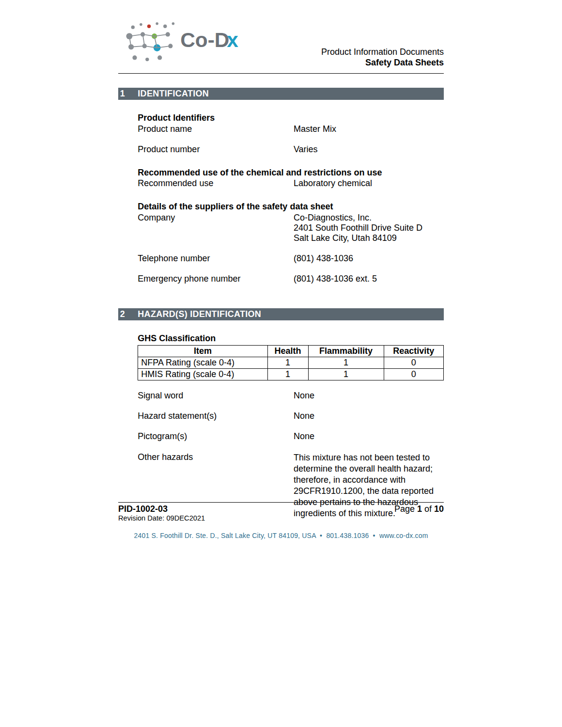Co-D x
Product Information Documents
Safety Data Sheets
1 IDENTIFICATION
Product Identifiers
Product name
Master Mix
Product number
Varies
Recommended use of the chemical and restrictions on use
Recommended use
Laboratory chemical
Details of the suppliers of the safety data sheet
Company
Co-Diagnostics, Inc. 2401 South Foothill Drive Suite D Salt Lake City, Utah 84109
Telephone number
(801) 438-1036
Emergency phone number
(801) 438-1036 ext. 5
2 HAZARD(S) IDENTIFICATION
GHS Classification
| Item | Health | Flammability | Reactivity |
| --- | --- | --- | --- |
| NFPA Rating (scale 0-4) | 1 | 1 | 0 |
| HMIS Rating (scale 0-4) | 1 | 1 | 0 |
Signal word
None
Hazard statement(s)
None
Pictogram(s)
None
Other hazards
This mixture has not been tested to determine the overall health hazard; therefore, in accordance with 29CFR1910.1200, the data reported above pertains to the hazardous ingredients of this mixture.
PID-1002-03
Revision Date: 09DEC2021
Page 1 of 10
2401 S. Foothill Dr. Ste. D., Salt Lake City, UT 84109, USA • 801.438.1036 • www.co-dx.com